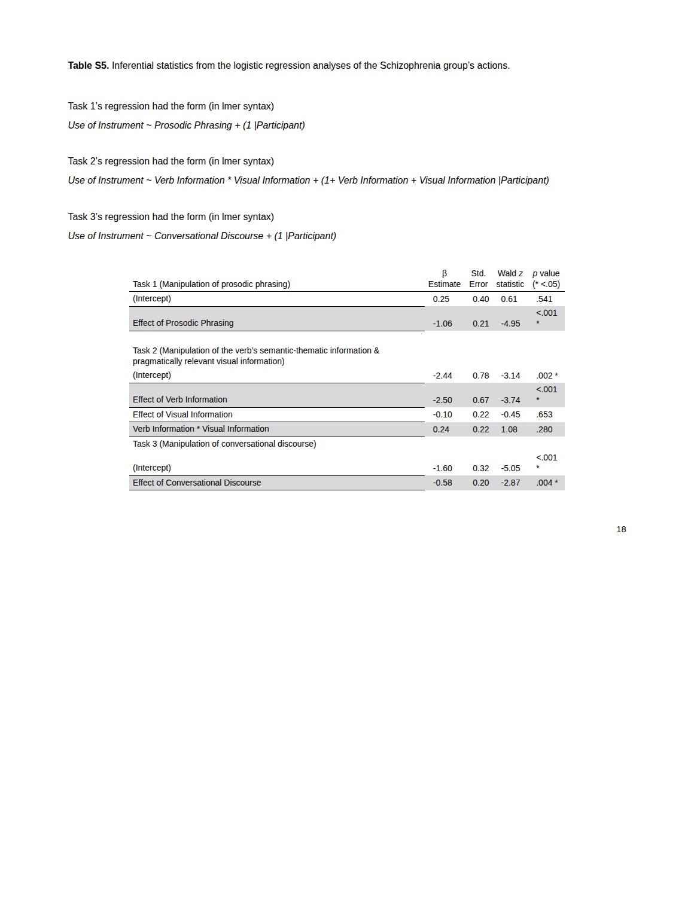Table S5. Inferential statistics from the logistic regression analyses of the Schizophrenia group’s actions.
Task 1’s regression had the form (in lmer syntax)
Use of Instrument ~ Prosodic Phrasing + (1 |Participant)
Task 2’s regression had the form (in lmer syntax)
Use of Instrument ~ Verb Information * Visual Information + (1+ Verb Information + Visual Information |Participant)
Task 3’s regression had the form (in lmer syntax)
Use of Instrument ~ Conversational Discourse + (1 |Participant)
| Task 1 (Manipulation of prosodic phrasing) | β Estimate | Std. Error | Wald z statistic | p value (* <.05) |
| --- | --- | --- | --- | --- |
| (Intercept) | 0.25 | 0.40 | 0.61 | .541 |
| Effect of Prosodic Phrasing | -1.06 | 0.21 | -4.95 | <.001 * |
| Task 2 (Manipulation of the verb’s semantic-thematic information & pragmatically relevant visual information) | | | | |
| (Intercept) | -2.44 | 0.78 | -3.14 | .002 * |
| Effect of Verb Information | -2.50 | 0.67 | -3.74 | <.001 * |
| Effect of Visual Information | -0.10 | 0.22 | -0.45 | .653 |
| Verb Information * Visual Information | 0.24 | 0.22 | 1.08 | .280 |
| Task 3 (Manipulation of conversational discourse) | | | | |
| (Intercept) | -1.60 | 0.32 | -5.05 | <.001 * |
| Effect of Conversational Discourse | -0.58 | 0.20 | -2.87 | .004 * |
18